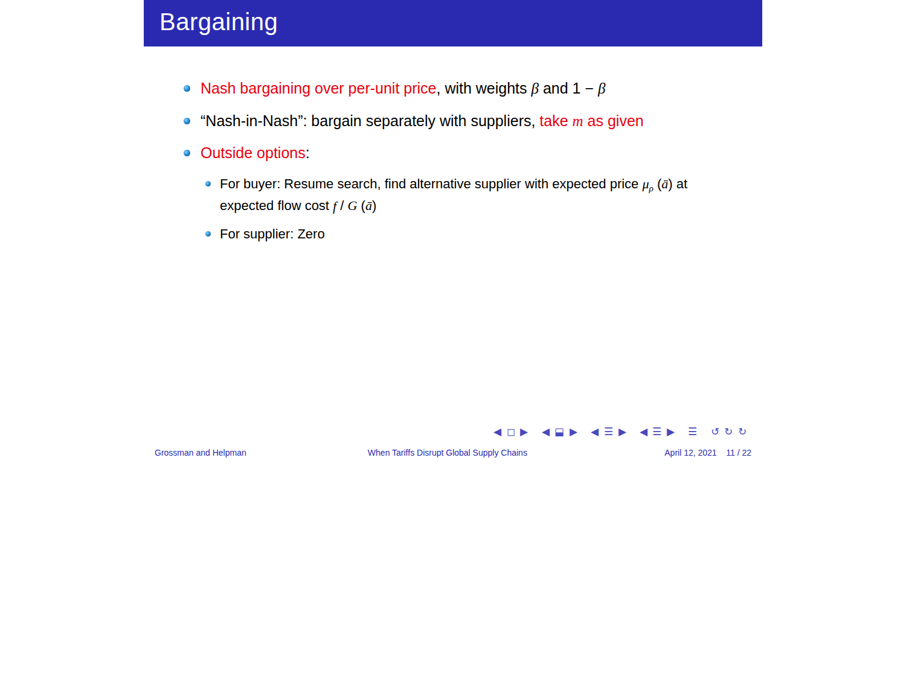Bargaining
Nash bargaining over per-unit price, with weights β and 1 − β
“Nash-in-Nash”: bargain separately with suppliers, take m as given
Outside options:
For buyer: Resume search, find alternative supplier with expected price μρ (ā) at expected flow cost f / G (ā)
For supplier: Zero
◀ ◻ ▶ ◀ ⬓ ▶ ◀ ☰ ▶ ◀ ☰ ▶ ☰ ↺ ↻ ↻
Grossman and Helpman
When Tariffs Disrupt Global Supply Chains
April 12, 2021 11 / 22